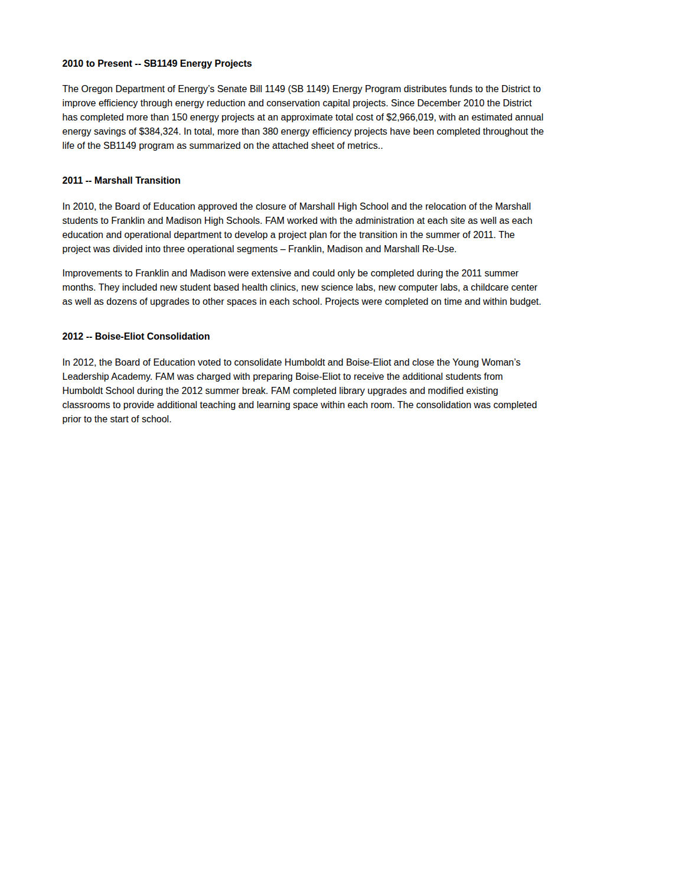2010 to Present -- SB1149 Energy Projects
The Oregon Department of Energy’s Senate Bill 1149 (SB 1149) Energy Program distributes funds to the District to improve efficiency through energy reduction and conservation capital projects. Since December 2010 the District has completed more than 150 energy projects at an approximate total cost of $2,966,019, with an estimated annual energy savings of $384,324. In total, more than 380 energy efficiency projects have been completed throughout the life of the SB1149 program as summarized on the attached sheet of metrics..
2011 -- Marshall Transition
In 2010, the Board of Education approved the closure of Marshall High School and the relocation of the Marshall students to Franklin and Madison High Schools. FAM worked with the administration at each site as well as each education and operational department to develop a project plan for the transition in the summer of 2011. The project was divided into three operational segments – Franklin, Madison and Marshall Re-Use.
Improvements to Franklin and Madison were extensive and could only be completed during the 2011 summer months. They included new student based health clinics, new science labs, new computer labs, a childcare center as well as dozens of upgrades to other spaces in each school. Projects were completed on time and within budget.
2012 -- Boise-Eliot Consolidation
In 2012, the Board of Education voted to consolidate Humboldt and Boise-Eliot and close the Young Woman’s Leadership Academy. FAM was charged with preparing Boise-Eliot to receive the additional students from Humboldt School during the 2012 summer break. FAM completed library upgrades and modified existing classrooms to provide additional teaching and learning space within each room. The consolidation was completed prior to the start of school.